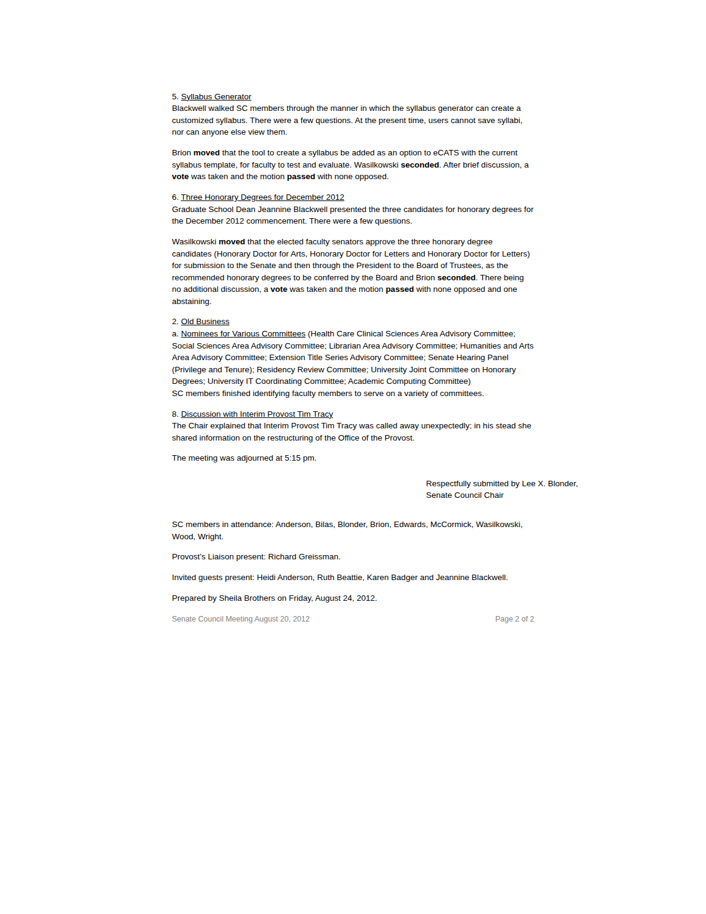5. Syllabus Generator
Blackwell walked SC members through the manner in which the syllabus generator can create a customized syllabus. There were a few questions. At the present time, users cannot save syllabi, nor can anyone else view them.
Brion moved that the tool to create a syllabus be added as an option to eCATS with the current syllabus template, for faculty to test and evaluate. Wasilkowski seconded. After brief discussion, a vote was taken and the motion passed with none opposed.
6. Three Honorary Degrees for December 2012
Graduate School Dean Jeannine Blackwell presented the three candidates for honorary degrees for the December 2012 commencement. There were a few questions.
Wasilkowski moved that the elected faculty senators approve the three honorary degree candidates (Honorary Doctor for Arts, Honorary Doctor for Letters and Honorary Doctor for Letters) for submission to the Senate and then through the President to the Board of Trustees, as the recommended honorary degrees to be conferred by the Board and Brion seconded. There being no additional discussion, a vote was taken and the motion passed with none opposed and one abstaining.
2. Old Business
a. Nominees for Various Committees (Health Care Clinical Sciences Area Advisory Committee; Social Sciences Area Advisory Committee; Librarian Area Advisory Committee; Humanities and Arts Area Advisory Committee; Extension Title Series Advisory Committee; Senate Hearing Panel (Privilege and Tenure); Residency Review Committee; University Joint Committee on Honorary Degrees; University IT Coordinating Committee; Academic Computing Committee)
SC members finished identifying faculty members to serve on a variety of committees.
8. Discussion with Interim Provost Tim Tracy
The Chair explained that Interim Provost Tim Tracy was called away unexpectedly; in his stead she shared information on the restructuring of the Office of the Provost.
The meeting was adjourned at 5:15 pm.
Respectfully submitted by Lee X. Blonder,
Senate Council Chair
SC members in attendance: Anderson, Bilas, Blonder, Brion, Edwards, McCormick, Wasilkowski, Wood, Wright.
Provost’s Liaison present: Richard Greissman.
Invited guests present: Heidi Anderson, Ruth Beattie, Karen Badger and Jeannine Blackwell.
Prepared by Sheila Brothers on Friday, August 24, 2012.
Senate Council Meeting August 20, 2012 Page 2 of 2